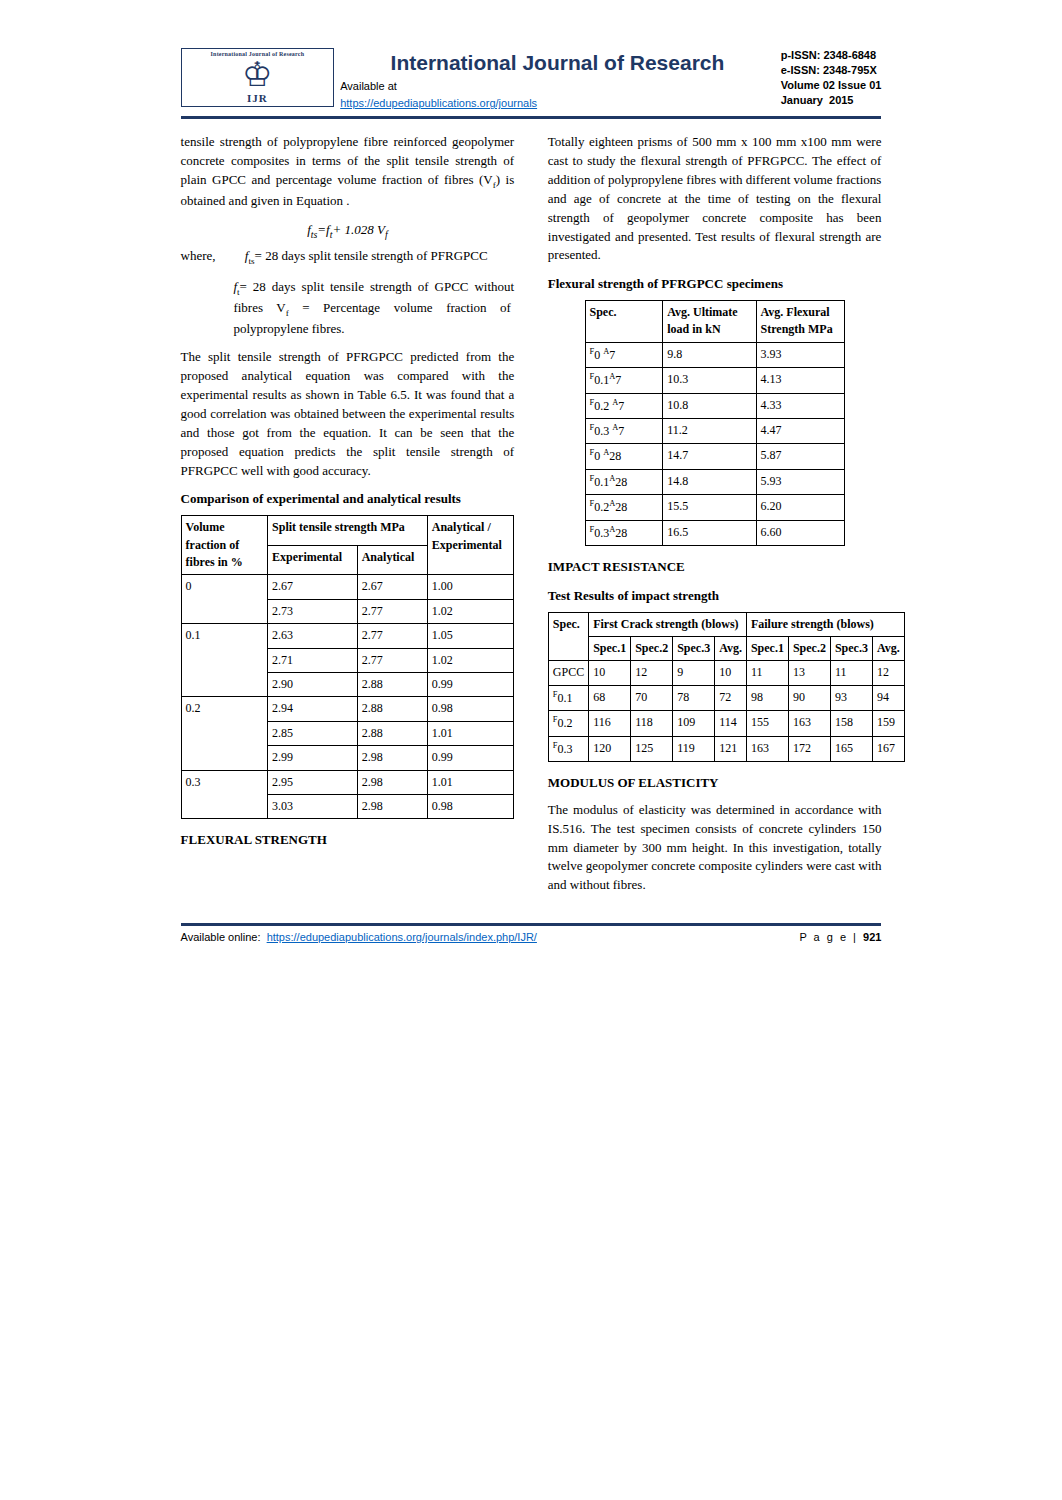International Journal of Research
♔
IJR
International Journal of Research
Available at
https://edupediapublications.org/journals
p-ISSN: 2348-6848
e-ISSN: 2348-795X
Volume 02 Issue 01
January 2015
tensile strength of polypropylene fibre reinforced geopolymer concrete composites in terms of the split tensile strength of plain GPCC and percentage volume fraction of fibres (Vf) is obtained and given in Equation .
fts=ft+ 1.028 Vf
where, fts= 28 days split tensile strength of PFRGPCC
ft= 28 days split tensile strength of GPCC without fibres Vf = Percentage volume fraction of polypropylene fibres.
The split tensile strength of PFRGPCC predicted from the proposed analytical equation was compared with the experimental results as shown in Table 6.5. It was found that a good correlation was obtained between the experimental results and those got from the equation. It can be seen that the proposed equation predicts the split tensile strength of PFRGPCC well with good accuracy.
Comparison of experimental and analytical results
| Volume fraction of fibres in % | Split tensile strength MPa | Analytical / Experimental |
| --- | --- | --- |
| Experimental | Analytical |
| 0 | 2.67 | 2.67 | 1.00 |
| 2.73 | 2.77 | 1.02 |
| 0.1 | 2.63 | 2.77 | 1.05 |
| 2.71 | 2.77 | 1.02 |
| 2.90 | 2.88 | 0.99 |
| 0.2 | 2.94 | 2.88 | 0.98 |
| 2.85 | 2.88 | 1.01 |
| 2.99 | 2.98 | 0.99 |
| 0.3 | 2.95 | 2.98 | 1.01 |
| 3.03 | 2.98 | 0.98 |
FLEXURAL STRENGTH
Totally eighteen prisms of 500 mm x 100 mm x100 mm were cast to study the flexural strength of PFRGPCC. The effect of addition of polypropylene fibres with different volume fractions and age of concrete at the time of testing on the flexural strength of geopolymer concrete composite has been investigated and presented. Test results of flexural strength are presented.
Flexural strength of PFRGPCC specimens
| Spec. | Avg. Ultimate load in kN | Avg. Flexural Strength MPa |
| --- | --- | --- |
| F 0 A 7 | 9.8 | 3.93 |
| F 0.1 A 7 | 10.3 | 4.13 |
| F 0.2 A 7 | 10.8 | 4.33 |
| F 0.3 A 7 | 11.2 | 4.47 |
| F 0 A 28 | 14.7 | 5.87 |
| F 0.1 A 28 | 14.8 | 5.93 |
| F 0.2 A 28 | 15.5 | 6.20 |
| F 0.3 A 28 | 16.5 | 6.60 |
IMPACT RESISTANCE
Test Results of impact strength
| Spec. | First Crack strength (blows) | Failure strength (blows) |
| --- | --- | --- |
| Spec.1 | Spec.2 | Spec.3 | Avg. | Spec.1 | Spec.2 | Spec.3 | Avg. |
| GPCC | 10 | 12 | 9 | 10 | 11 | 13 | 11 | 12 |
| F 0.1 | 68 | 70 | 78 | 72 | 98 | 90 | 93 | 94 |
| F 0.2 | 116 | 118 | 109 | 114 | 155 | 163 | 158 | 159 |
| F 0.3 | 120 | 125 | 119 | 121 | 163 | 172 | 165 | 167 |
MODULUS OF ELASTICITY
The modulus of elasticity was determined in accordance with IS.516. The test specimen consists of concrete cylinders 150 mm diameter by 300 mm height. In this investigation, totally twelve geopolymer concrete composite cylinders were cast with and without fibres.
Available online: https://edupediapublications.org/journals/index.php/IJR/
P a g e | 921